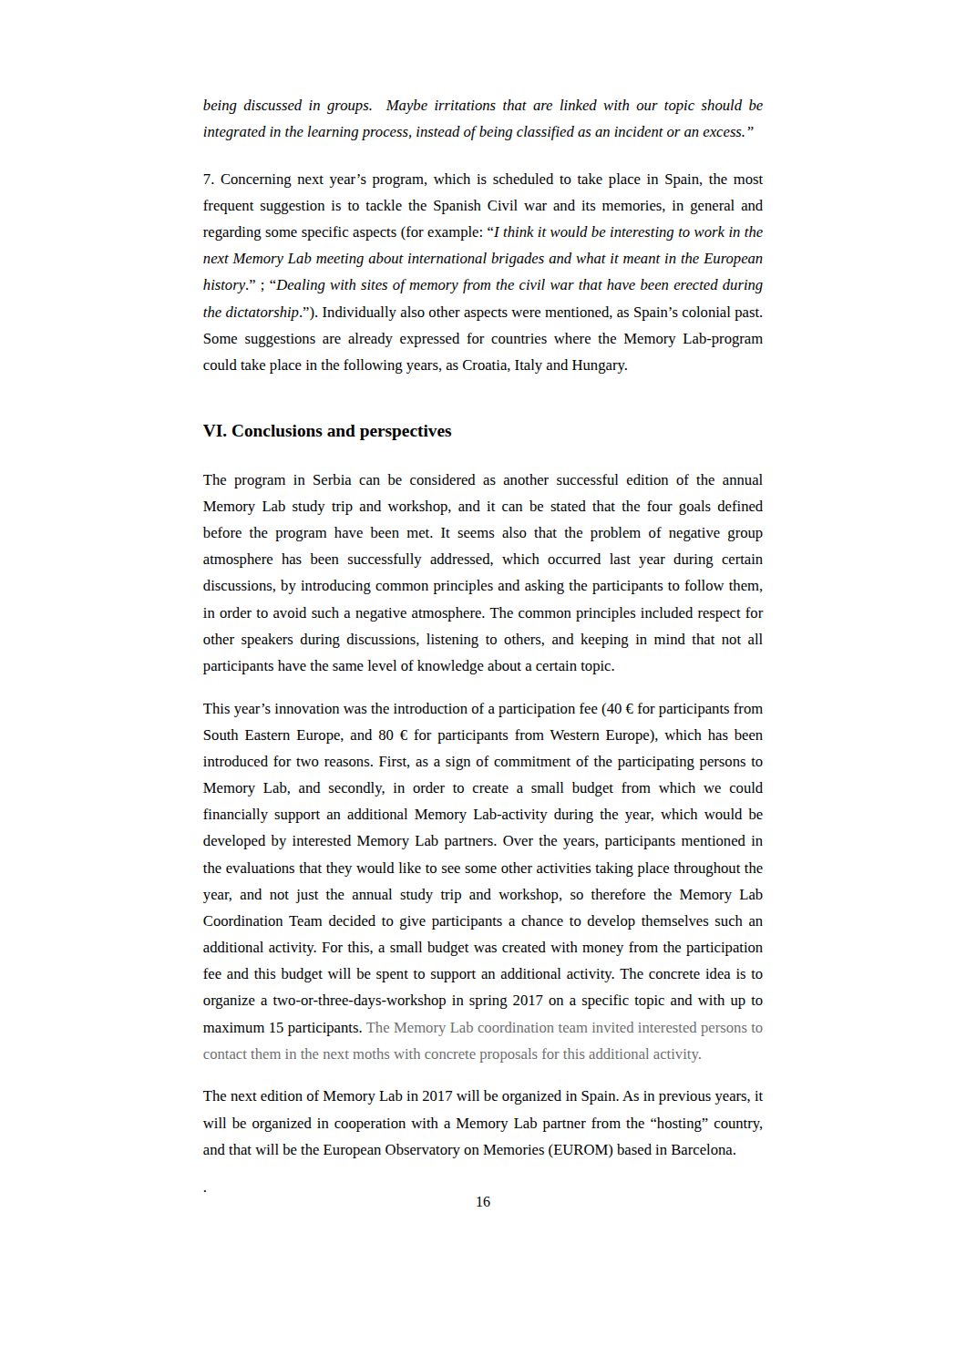being discussed in groups. Maybe irritations that are linked with our topic should be integrated in the learning process, instead of being classified as an incident or an excess.”
7. Concerning next year’s program, which is scheduled to take place in Spain, the most frequent suggestion is to tackle the Spanish Civil war and its memories, in general and regarding some specific aspects (for example: “I think it would be interesting to work in the next Memory Lab meeting about international brigades and what it meant in the European history.” ; “Dealing with sites of memory from the civil war that have been erected during the dictatorship.”). Individually also other aspects were mentioned, as Spain’s colonial past. Some suggestions are already expressed for countries where the Memory Lab-program could take place in the following years, as Croatia, Italy and Hungary.
VI. Conclusions and perspectives
The program in Serbia can be considered as another successful edition of the annual Memory Lab study trip and workshop, and it can be stated that the four goals defined before the program have been met. It seems also that the problem of negative group atmosphere has been successfully addressed, which occurred last year during certain discussions, by introducing common principles and asking the participants to follow them, in order to avoid such a negative atmosphere. The common principles included respect for other speakers during discussions, listening to others, and keeping in mind that not all participants have the same level of knowledge about a certain topic.
This year’s innovation was the introduction of a participation fee (40 € for participants from South Eastern Europe, and 80 € for participants from Western Europe), which has been introduced for two reasons. First, as a sign of commitment of the participating persons to Memory Lab, and secondly, in order to create a small budget from which we could financially support an additional Memory Lab-activity during the year, which would be developed by interested Memory Lab partners. Over the years, participants mentioned in the evaluations that they would like to see some other activities taking place throughout the year, and not just the annual study trip and workshop, so therefore the Memory Lab Coordination Team decided to give participants a chance to develop themselves such an additional activity. For this, a small budget was created with money from the participation fee and this budget will be spent to support an additional activity. The concrete idea is to organize a two-or-three-days-workshop in spring 2017 on a specific topic and with up to maximum 15 participants. The Memory Lab coordination team invited interested persons to contact them in the next moths with concrete proposals for this additional activity.
The next edition of Memory Lab in 2017 will be organized in Spain. As in previous years, it will be organized in cooperation with a Memory Lab partner from the “hosting” country, and that will be the European Observatory on Memories (EUROM) based in Barcelona.
.
16